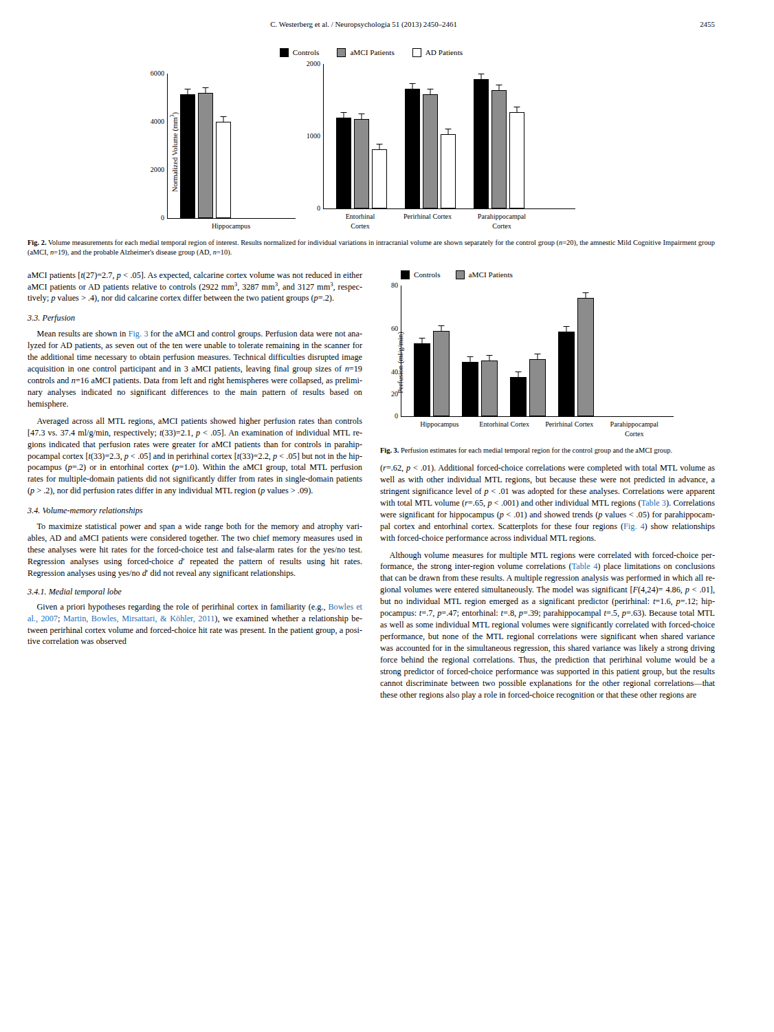C. Westerberg et al. / Neuropsychologia 51 (2013) 2450–2461
2455
Controls aMCI Patients AD Patients
Normalized Volume (mm3)
6000 4000 2000 0
Hippocampus
2000 1000 0
Entorhinal Cortex
Perirhinal Cortex
Parahippocampal Cortex
Fig. 2. Volume measurements for each medial temporal region of interest. Results normalized for individual variations in intracranial volume are shown separately for the control group (n=20), the amnestic Mild Cognitive Impairment group (aMCI, n=19), and the probable Alzheimer's disease group (AD, n=10).
aMCI patients [t(27)=2.7, p < .05]. As expected, calcarine cortex volume was not reduced in either aMCI patients or AD patients relative to controls (2922 mm3, 3287 mm3, and 3127 mm3, respectively; p values > .4), nor did calcarine cortex differ between the two patient groups (p=.2).
3.3. Perfusion
Mean results are shown in Fig. 3 for the aMCI and control groups. Perfusion data were not analyzed for AD patients, as seven out of the ten were unable to tolerate remaining in the scanner for the additional time necessary to obtain perfusion measures. Technical difficulties disrupted image acquisition in one control participant and in 3 aMCI patients, leaving final group sizes of n=19 controls and n=16 aMCI patients. Data from left and right hemispheres were collapsed, as preliminary analyses indicated no significant differences to the main pattern of results based on hemisphere.
Averaged across all MTL regions, aMCI patients showed higher perfusion rates than controls [47.3 vs. 37.4 ml/g/min, respectively; t(33)=2.1, p < .05]. An examination of individual MTL regions indicated that perfusion rates were greater for aMCI patients than for controls in parahippocampal cortex [t(33)=2.3, p < .05] and in perirhinal cortex [t(33)=2.2, p < .05] but not in the hippocampus (p=.2) or in entorhinal cortex (p=1.0). Within the aMCI group, total MTL perfusion rates for multiple-domain patients did not significantly differ from rates in single-domain patients (p > .2), nor did perfusion rates differ in any individual MTL region (p values > .09).
3.4. Volume-memory relationships
To maximize statistical power and span a wide range both for the memory and atrophy variables, AD and aMCI patients were considered together. The two chief memory measures used in these analyses were hit rates for the forced-choice test and false-alarm rates for the yes/no test. Regression analyses using forced-choice d′ repeated the pattern of results using hit rates. Regression analyses using yes/no d′ did not reveal any significant relationships.
3.4.1. Medial temporal lobe
Given a priori hypotheses regarding the role of perirhinal cortex in familiarity (e.g., Bowles et al., 2007; Martin, Bowles, Mirsattari, & Köhler, 2011), we examined whether a relationship between perirhinal cortex volume and forced-choice hit rate was present. In the patient group, a positive correlation was observed
Controls aMCI Patients
Perfusion (ml/g/min)
80 60 40 20 0
Hippocampus
Entorhinal Cortex
Perirhinal Cortex
Parahippocampal Cortex
Fig. 3. Perfusion estimates for each medial temporal region for the control group and the aMCI group.
(r=.62, p < .01). Additional forced-choice correlations were completed with total MTL volume as well as with other individual MTL regions, but because these were not predicted in advance, a stringent significance level of p < .01 was adopted for these analyses. Correlations were apparent with total MTL volume (r=.65, p < .001) and other individual MTL regions (Table 3). Correlations were significant for hippocampus (p < .01) and showed trends (p values < .05) for parahippocampal cortex and entorhinal cortex. Scatterplots for these four regions (Fig. 4) show relationships with forced-choice performance across individual MTL regions.
Although volume measures for multiple MTL regions were correlated with forced-choice performance, the strong inter-region volume correlations (Table 4) place limitations on conclusions that can be drawn from these results. A multiple regression analysis was performed in which all regional volumes were entered simultaneously. The model was significant [F(4,24)= 4.86, p < .01], but no individual MTL region emerged as a significant predictor (perirhinal: t=1.6, p=.12; hippocampus: t=.7, p=.47; entorhinal: t=.8, p=.39; parahippocampal t=.5, p=.63). Because total MTL as well as some individual MTL regional volumes were significantly correlated with forced-choice performance, but none of the MTL regional correlations were significant when shared variance was accounted for in the simultaneous regression, this shared variance was likely a strong driving force behind the regional correlations. Thus, the prediction that perirhinal volume would be a strong predictor of forced-choice performance was supported in this patient group, but the results cannot discriminate between two possible explanations for the other regional correlations—that these other regions also play a role in forced-choice recognition or that these other regions are